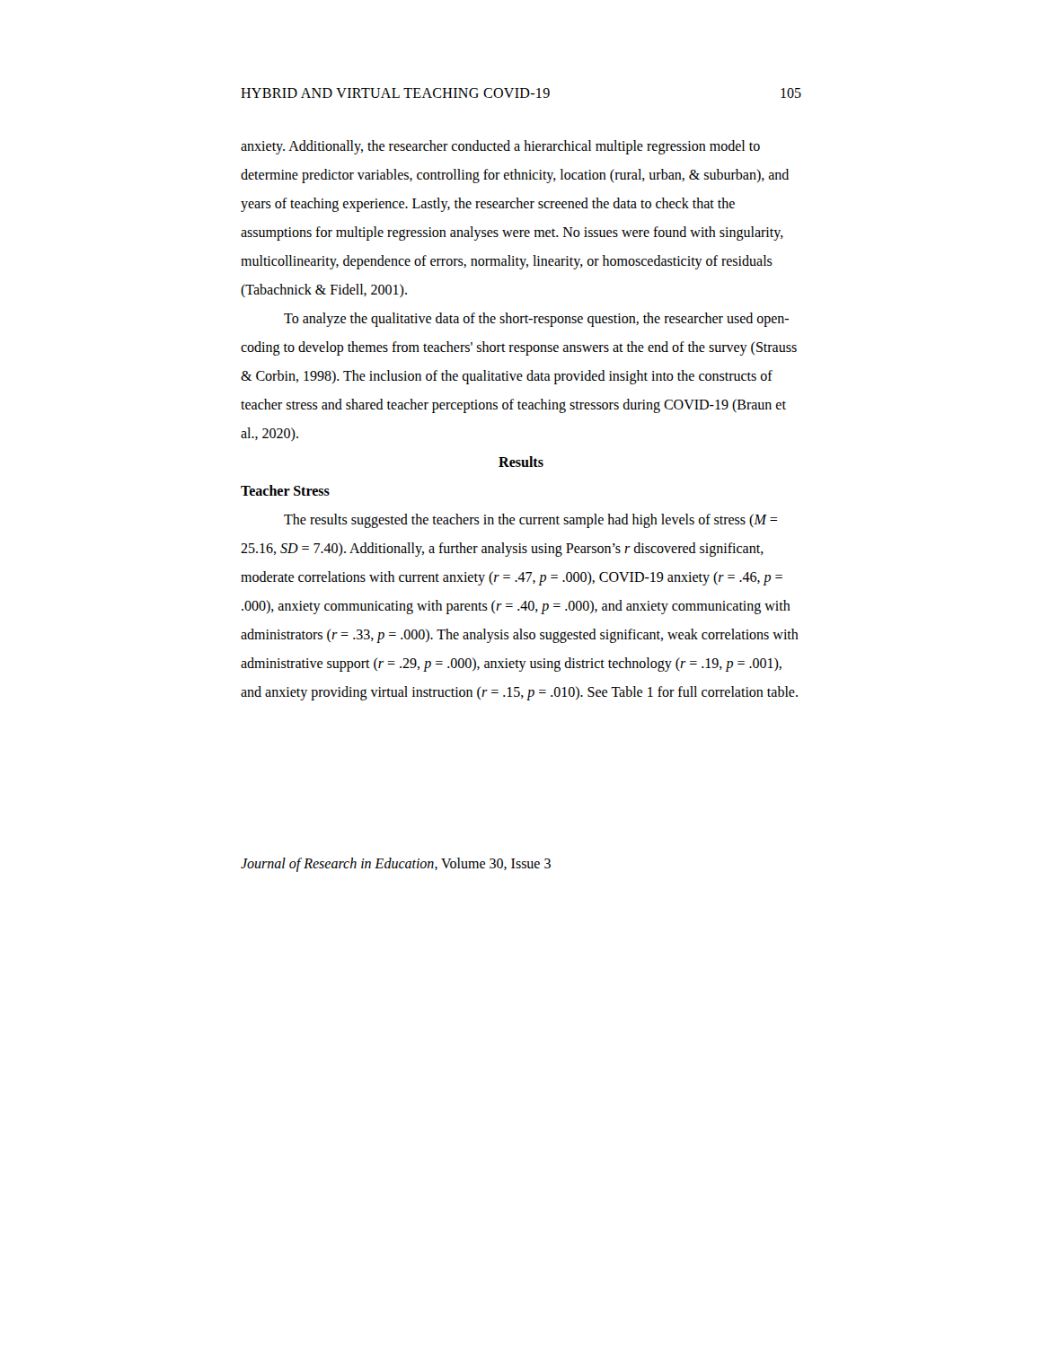HYBRID AND VIRTUAL TEACHING COVID-19 105
anxiety. Additionally, the researcher conducted a hierarchical multiple regression model to determine predictor variables, controlling for ethnicity, location (rural, urban, & suburban), and years of teaching experience. Lastly, the researcher screened the data to check that the assumptions for multiple regression analyses were met. No issues were found with singularity, multicollinearity, dependence of errors, normality, linearity, or homoscedasticity of residuals (Tabachnick & Fidell, 2001).
To analyze the qualitative data of the short-response question, the researcher used open-coding to develop themes from teachers' short response answers at the end of the survey (Strauss & Corbin, 1998). The inclusion of the qualitative data provided insight into the constructs of teacher stress and shared teacher perceptions of teaching stressors during COVID-19 (Braun et al., 2020).
Results
Teacher Stress
The results suggested the teachers in the current sample had high levels of stress (M = 25.16, SD = 7.40). Additionally, a further analysis using Pearson’s r discovered significant, moderate correlations with current anxiety (r = .47, p = .000), COVID-19 anxiety (r = .46, p = .000), anxiety communicating with parents (r = .40, p = .000), and anxiety communicating with administrators (r = .33, p = .000). The analysis also suggested significant, weak correlations with administrative support (r = .29, p = .000), anxiety using district technology (r = .19, p = .001), and anxiety providing virtual instruction (r = .15, p = .010). See Table 1 for full correlation table.
Journal of Research in Education, Volume 30, Issue 3